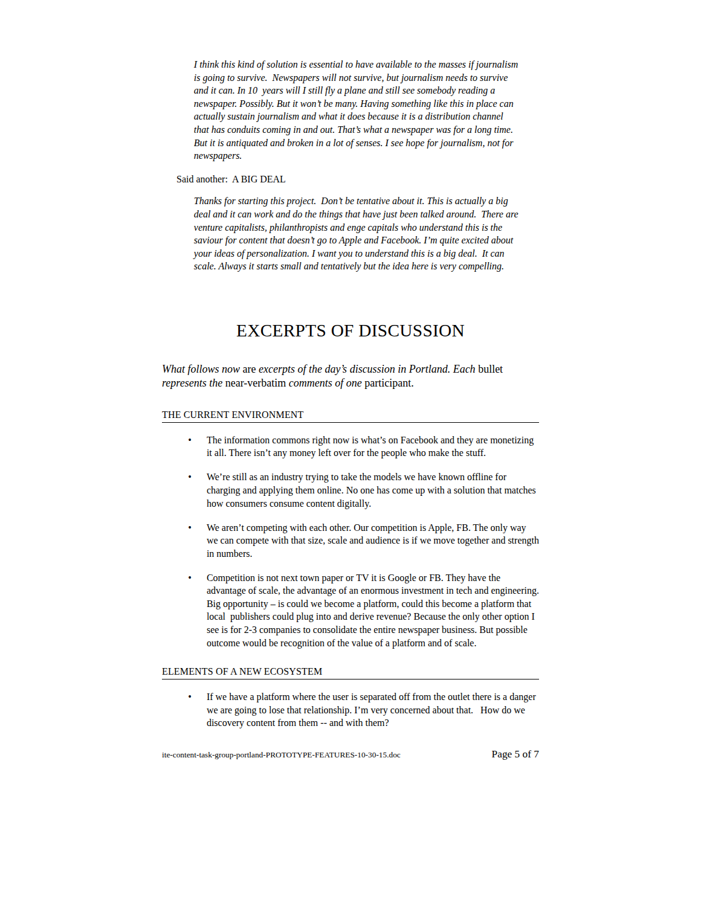I think this kind of solution is essential to have available to the masses if journalism is going to survive. Newspapers will not survive, but journalism needs to survive and it can. In 10 years will I still fly a plane and still see somebody reading a newspaper. Possibly. But it won’t be many. Having something like this in place can actually sustain journalism and what it does because it is a distribution channel that has conduits coming in and out. That’s what a newspaper was for a long time. But it is antiquated and broken in a lot of senses. I see hope for journalism, not for newspapers.
Said another: A BIG DEAL
Thanks for starting this project. Don’t be tentative about it. This is actually a big deal and it can work and do the things that have just been talked around. There are venture capitalists, philanthropists and enge capitals who understand this is the saviour for content that doesn’t go to Apple and Facebook. I’m quite excited about your ideas of personalization. I want you to understand this is a big deal. It can scale. Always it starts small and tentatively but the idea here is very compelling.
EXCERPTS OF DISCUSSION
What follows now are excerpts of the day’s discussion in Portland. Each bullet represents the near-verbatim comments of one participant.
The Current Environment
The information commons right now is what’s on Facebook and they are monetizing it all. There isn’t any money left over for the people who make the stuff.
We’re still as an industry trying to take the models we have known offline for charging and applying them online. No one has come up with a solution that matches how consumers consume content digitally.
We aren’t competing with each other. Our competition is Apple, FB. The only way we can compete with that size, scale and audience is if we move together and strength in numbers.
Competition is not next town paper or TV it is Google or FB. They have the advantage of scale, the advantage of an enormous investment in tech and engineering. Big opportunity – is could we become a platform, could this become a platform that local publishers could plug into and derive revenue? Because the only other option I see is for 2-3 companies to consolidate the entire newspaper business. But possible outcome would be recognition of the value of a platform and of scale.
Elements of a New Ecosystem
If we have a platform where the user is separated off from the outlet there is a danger we are going to lose that relationship. I’m very concerned about that. How do we discovery content from them -- and with them?
ite-content-task-group-portland-PROTOTYPE-FEATURES-10-30-15.doc Page 5 of 7